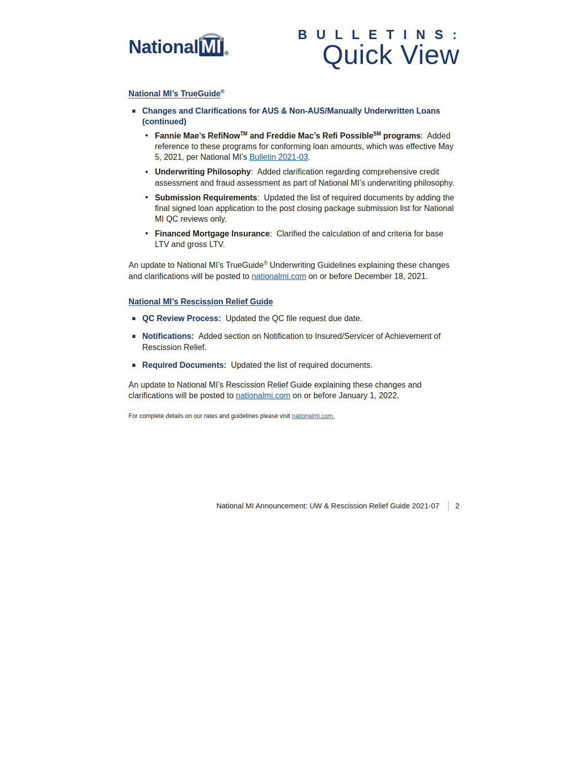National MI®
B U L L E T I N S :
Quick View
National MI’s TrueGuide®
Changes and Clarifications for AUS & Non-AUS/Manually Underwritten Loans (continued)
Fannie Mae’s RefiNowTM and Freddie Mac’s Refi PossibleSM programs: Added reference to these programs for conforming loan amounts, which was effective May 5, 2021, per National MI’s Bulletin 2021-03.
Underwriting Philosophy: Added clarification regarding comprehensive credit assessment and fraud assessment as part of National MI’s underwriting philosophy.
Submission Requirements: Updated the list of required documents by adding the final signed loan application to the post closing package submission list for National MI QC reviews only.
Financed Mortgage Insurance: Clarified the calculation of and criteria for base LTV and gross LTV.
An update to National MI’s TrueGuide® Underwriting Guidelines explaining these changes and clarifications will be posted to nationalmi.com on or before December 18, 2021.
National MI’s Rescission Relief Guide
QC Review Process: Updated the QC file request due date.
Notifications: Added section on Notification to Insured/Servicer of Achievement of Rescission Relief.
Required Documents: Updated the list of required documents.
An update to National MI’s Rescission Relief Guide explaining these changes and clarifications will be posted to nationalmi.com on or before January 1, 2022.
For complete details on our rates and guidelines please visit nationalmi.com.
National MI Announcement: UW & Rescission Relief Guide 2021-07 2